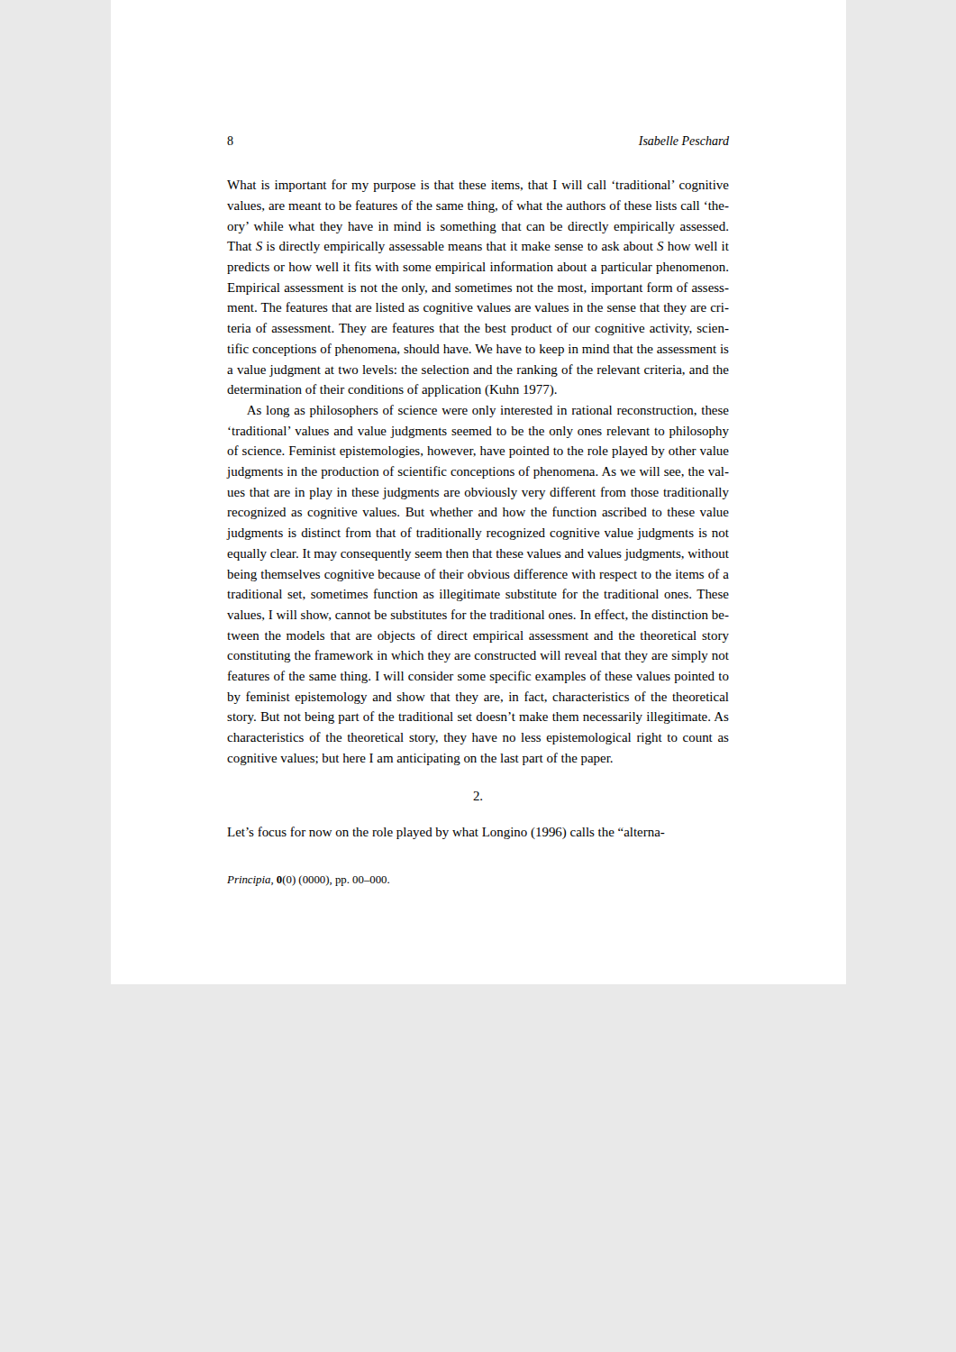8 Isabelle Peschard
What is important for my purpose is that these items, that I will call ‘traditional’ cognitive values, are meant to be features of the same thing, of what the authors of these lists call ‘theory’ while what they have in mind is something that can be directly empirically assessed. That S is directly empirically assessable means that it make sense to ask about S how well it predicts or how well it fits with some empirical information about a particular phenomenon. Empirical assessment is not the only, and sometimes not the most, important form of assessment. The features that are listed as cognitive values are values in the sense that they are criteria of assessment. They are features that the best product of our cognitive activity, scientific conceptions of phenomena, should have. We have to keep in mind that the assessment is a value judgment at two levels: the selection and the ranking of the relevant criteria, and the determination of their conditions of application (Kuhn 1977).
As long as philosophers of science were only interested in rational reconstruction, these ‘traditional’ values and value judgments seemed to be the only ones relevant to philosophy of science. Feminist epistemologies, however, have pointed to the role played by other value judgments in the production of scientific conceptions of phenomena. As we will see, the values that are in play in these judgments are obviously very different from those traditionally recognized as cognitive values. But whether and how the function ascribed to these value judgments is distinct from that of traditionally recognized cognitive value judgments is not equally clear. It may consequently seem then that these values and values judgments, without being themselves cognitive because of their obvious difference with respect to the items of a traditional set, sometimes function as illegitimate substitute for the traditional ones. These values, I will show, cannot be substitutes for the traditional ones. In effect, the distinction between the models that are objects of direct empirical assessment and the theoretical story constituting the framework in which they are constructed will reveal that they are simply not features of the same thing. I will consider some specific examples of these values pointed to by feminist epistemology and show that they are, in fact, characteristics of the theoretical story. But not being part of the traditional set doesn’t make them necessarily illegitimate. As characteristics of the theoretical story, they have no less epistemological right to count as cognitive values; but here I am anticipating on the last part of the paper.
2.
Let’s focus for now on the role played by what Longino (1996) calls the “alterna-
Principia, 0(0) (0000), pp. 00–000.